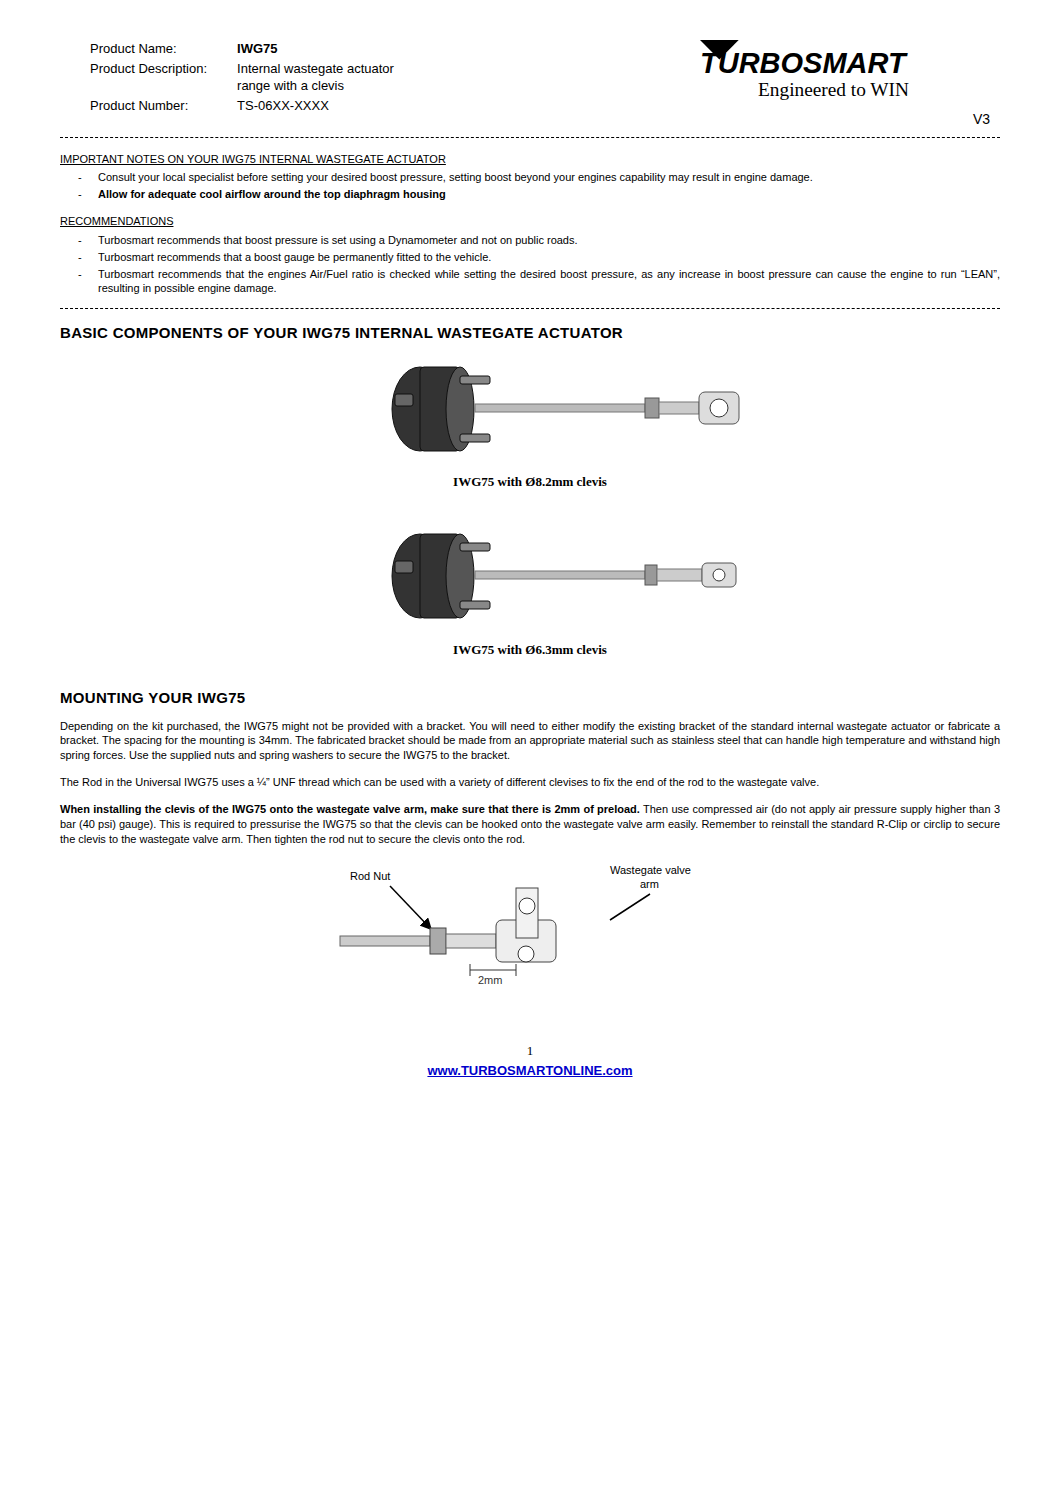| Product Name: | IWG75 |
| Product Description: | Internal wastegate actuator range with a clevis |
| Product Number: | TS-06XX-XXXX |
V3
IMPORTANT NOTES ON YOUR IWG75 INTERNAL WASTEGATE ACTUATOR
Consult your local specialist before setting your desired boost pressure, setting boost beyond your engines capability may result in engine damage.
Allow for adequate cool airflow around the top diaphragm housing
RECOMMENDATIONS
Turbosmart recommends that boost pressure is set using a Dynamometer and not on public roads.
Turbosmart recommends that a boost gauge be permanently fitted to the vehicle.
Turbosmart recommends that the engines Air/Fuel ratio is checked while setting the desired boost pressure, as any increase in boost pressure can cause the engine to run “LEAN”, resulting in possible engine damage.
BASIC COMPONENTS OF YOUR IWG75 INTERNAL WASTEGATE ACTUATOR
IWG75 with Ø8.2mm clevis
IWG75 with Ø6.3mm clevis
MOUNTING YOUR IWG75
Depending on the kit purchased, the IWG75 might not be provided with a bracket. You will need to either modify the existing bracket of the standard internal wastegate actuator or fabricate a bracket. The spacing for the mounting is 34mm. The fabricated bracket should be made from an appropriate material such as stainless steel that can handle high temperature and withstand high spring forces. Use the supplied nuts and spring washers to secure the IWG75 to the bracket.
The Rod in the Universal IWG75 uses a ¼” UNF thread which can be used with a variety of different clevises to fix the end of the rod to the wastegate valve.
When installing the clevis of the IWG75 onto the wastegate valve arm, make sure that there is 2mm of preload. Then use compressed air (do not apply air pressure supply higher than 3 bar (40 psi) gauge). This is required to pressurise the IWG75 so that the clevis can be hooked onto the wastegate valve arm easily. Remember to reinstall the standard R-Clip or circlip to secure the clevis to the wastegate valve arm. Then tighten the rod nut to secure the clevis onto the rod.
1
www.TURBOSMARTONLINE.com